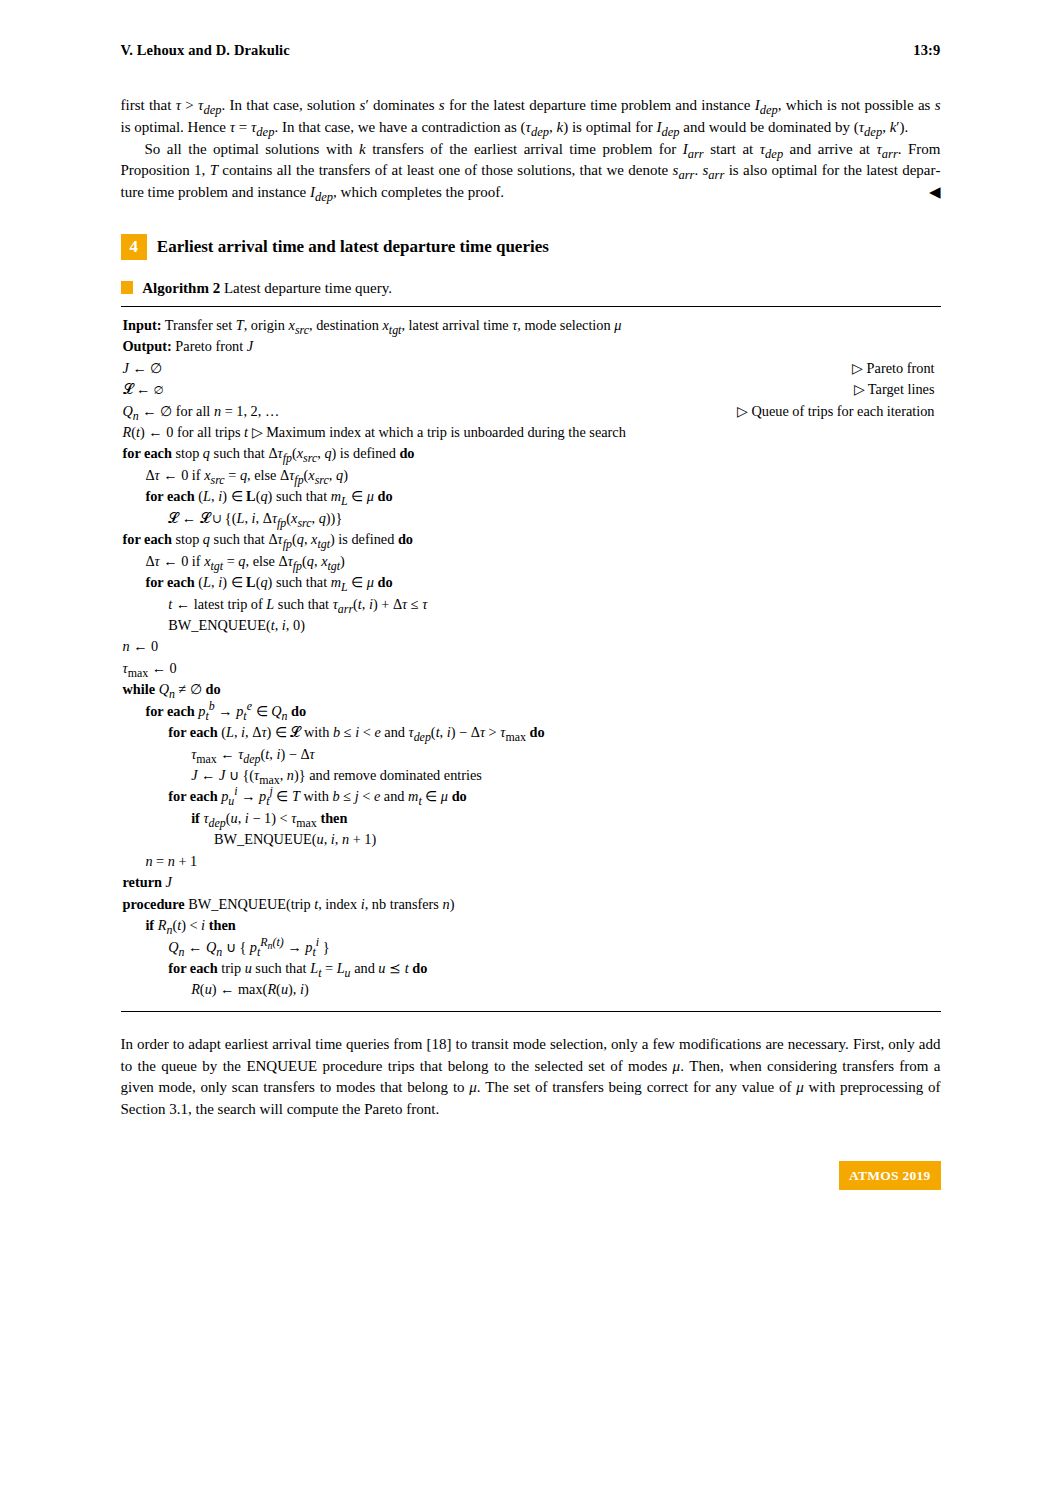V. Lehoux and D. Drakulic 13:9
first that τ > τdep. In that case, solution s′ dominates s for the latest departure time problem and instance Idep, which is not possible as s is optimal. Hence τ = τdep. In that case, we have a contradiction as (τdep, k) is optimal for Idep and would be dominated by (τdep, k′).
So all the optimal solutions with k transfers of the earliest arrival time problem for Iarr start at τdep and arrive at τarr. From Proposition 1, T contains all the transfers of at least one of those solutions, that we denote sarr. sarr is also optimal for the latest departure time problem and instance Idep, which completes the proof. ◀
4 Earliest arrival time and latest departure time queries
Algorithm 2 Latest departure time query.
Input: Transfer set T, origin xsrc, destination xtgt, latest arrival time τ, mode selection μ Output: Pareto front J J ← ∅Pareto front 𝓛 ← ∅Target lines Qn ← ∅ for all n = 1, 2, …Queue of trips for each iteration R(t) ← 0 for all trips t ▷ Maximum index at which a trip is unboarded during the search for each stop q such that Δτfp(xsrc, q) is defined do Δτ ← 0 if xsrc = q, else Δτfp(xsrc, q) for each (L, i) ∈ L(q) such that mL ∈ μ do 𝓛 ← 𝓛 ∪ {(L, i, Δτfp(xsrc, q))} for each stop q such that Δτfp(q, xtgt) is defined do Δτ ← 0 if xtgt = q, else Δτfp(q, xtgt) for each (L, i) ∈ L(q) such that mL ∈ μ do t ← latest trip of L such that τarr(t, i) + Δτ ≤ τ BW_ENQUEUE(t, i, 0) n ← 0 τmax ← 0 while Qn ≠ ∅ do for each ptb → pte ∈ Qn do for each (L, i, Δτ) ∈ 𝓛 with b ≤ i < e and τdep(t, i) − Δτ > τmax do τmax ← τdep(t, i) − Δτ J ← J ∪ {(τmax, n)} and remove dominated entries for each pui → ptj ∈ T with b ≤ j < e and mt ∈ μ do if τdep(u, i − 1) < τmax then BW_ENQUEUE(u, i, n + 1) n = n + 1 return J procedure BW_ENQUEUE(trip t, index i, nb transfers n) if Rn(t) < i then Qn ← Qn ∪ { ptRn(t) → pti } for each trip u such that Lt = Lu and u ⪯ t do R(u) ← max(R(u), i)
In order to adapt earliest arrival time queries from [18] to transit mode selection, only a few modifications are necessary. First, only add to the queue by the ENQUEUE procedure trips that belong to the selected set of modes μ. Then, when considering transfers from a given mode, only scan transfers to modes that belong to μ. The set of transfers being correct for any value of μ with preprocessing of Section 3.1, the search will compute the Pareto front.
ATMOS 2019